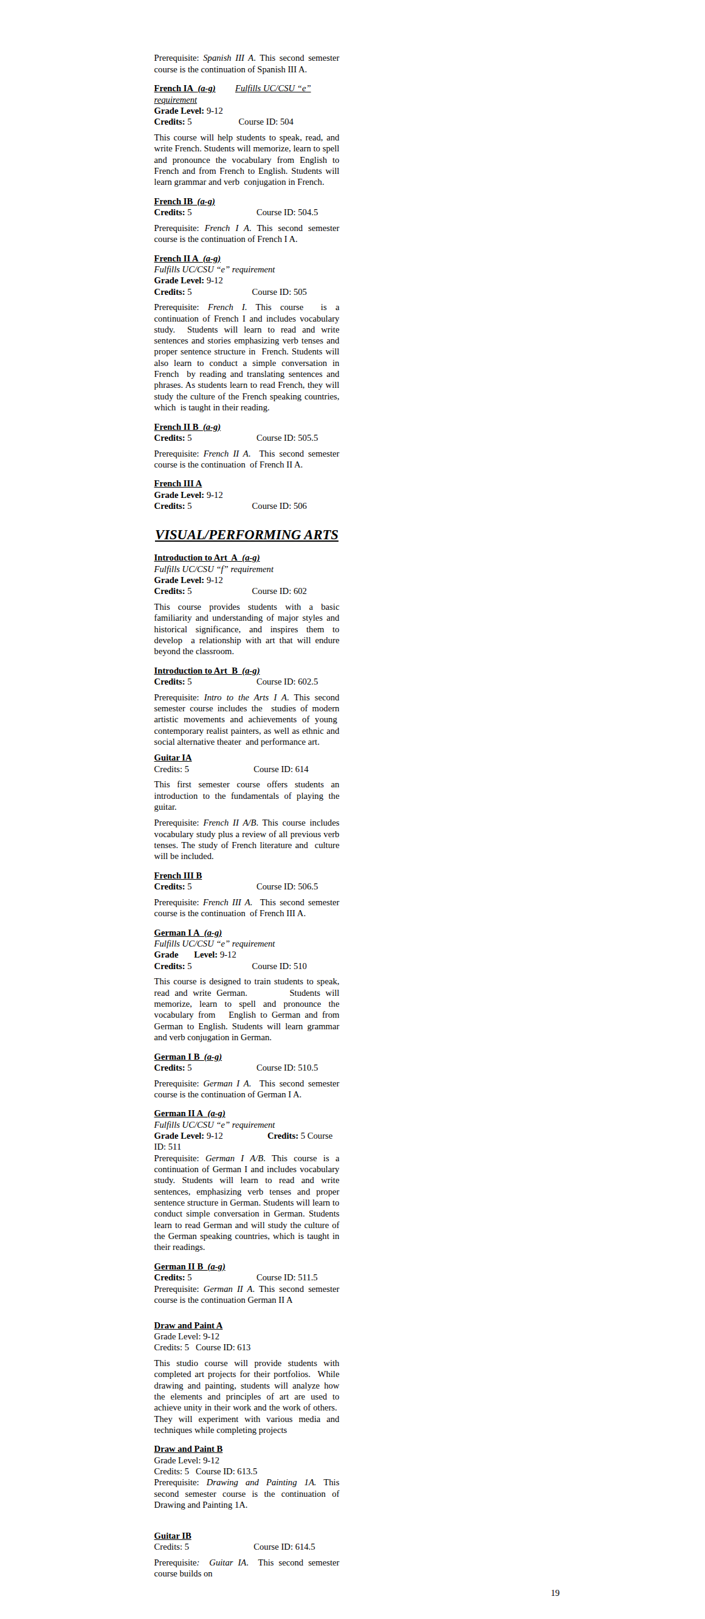Prerequisite: Spanish III A. This second semester course is the continuation of Spanish III A.
French IA (a-g) Fulfills UC/CSU “e” requirement Grade Level: 9-12 Credits: 5 Course ID: 504
This course will help students to speak, read, and write French. Students will memorize, learn to spell and pronounce the vocabulary from English to French and from French to English. Students will learn grammar and verb conjugation in French.
French IB (a-g) Credits: 5 Course ID: 504.5
Prerequisite: French I A. This second semester course is the continuation of French I A.
French II A (a-g) Fulfills UC/CSU “e” requirement Grade Level: 9-12 Credits: 5 Course ID: 505
Prerequisite: French I. This course is a continuation of French I and includes vocabulary study. Students will learn to read and write sentences and stories emphasizing verb tenses and proper sentence structure in French. Students will also learn to conduct a simple conversation in French by reading and translating sentences and phrases. As students learn to read French, they will study the culture of the French speaking countries, which is taught in their reading.
French II B (a-g) Credits: 5 Course ID: 505.5
Prerequisite: French II A. This second semester course is the continuation of French II A.
French III A Grade Level: 9-12 Credits: 5 Course ID: 506
VISUAL/PERFORMING ARTS
Introduction to Art A (a-g) Fulfills UC/CSU “f” requirement Grade Level: 9-12 Credits: 5 Course ID: 602
This course provides students with a basic familiarity and understanding of major styles and historical significance, and inspires them to develop a relationship with art that will endure beyond the classroom.
Introduction to Art B (a-g) Credits: 5 Course ID: 602.5
Prerequisite: Intro to the Arts I A. This second semester course includes the studies of modern artistic movements and achievements of young contemporary realist painters, as well as ethnic and social alternative theater and performance art.
Guitar IA Credits: 5 Course ID: 614
This first semester course offers students an introduction to the fundamentals of playing the guitar.
Prerequisite: French II A/B. This course includes vocabulary study plus a review of all previous verb tenses. The study of French literature and culture will be included.
French III B Credits: 5 Course ID: 506.5
Prerequisite: French III A. This second semester course is the continuation of French III A.
German I A (a-g) Fulfills UC/CSU “e” requirement Grade Level: 9-12 Credits: 5 Course ID: 510
This course is designed to train students to speak, read and write German. Students will memorize, learn to spell and pronounce the vocabulary from English to German and from German to English. Students will learn grammar and verb conjugation in German.
German I B (a-g) Credits: 5 Course ID: 510.5
Prerequisite: German I A. This second semester course is the continuation of German I A.
German II A (a-g) Fulfills UC/CSU “e” requirement Grade Level: 9-12 Credits: 5 Course ID: 511
Prerequisite: German I A/B. This course is a continuation of German I and includes vocabulary study. Students will learn to read and write sentences, emphasizing verb tenses and proper sentence structure in German. Students will learn to conduct simple conversation in German. Students learn to read German and will study the culture of the German speaking countries, which is taught in their readings.
German II B (a-g) Credits: 5 Course ID: 511.5
Prerequisite: German II A. This second semester course is the continuation German II A
Draw and Paint A Grade Level: 9-12 Credits: 5 Course ID: 613
This studio course will provide students with completed art projects for their portfolios. While drawing and painting, students will analyze how the elements and principles of art are used to achieve unity in their work and the work of others. They will experiment with various media and techniques while completing projects
Draw and Paint B Grade Level: 9-12 Credits: 5 Course ID: 613.5
Prerequisite: Drawing and Painting 1A. This second semester course is the continuation of Drawing and Painting 1A.
Guitar IB Credits: 5 Course ID: 614.5
Prerequisite: Guitar IA. This second semester course builds on
19